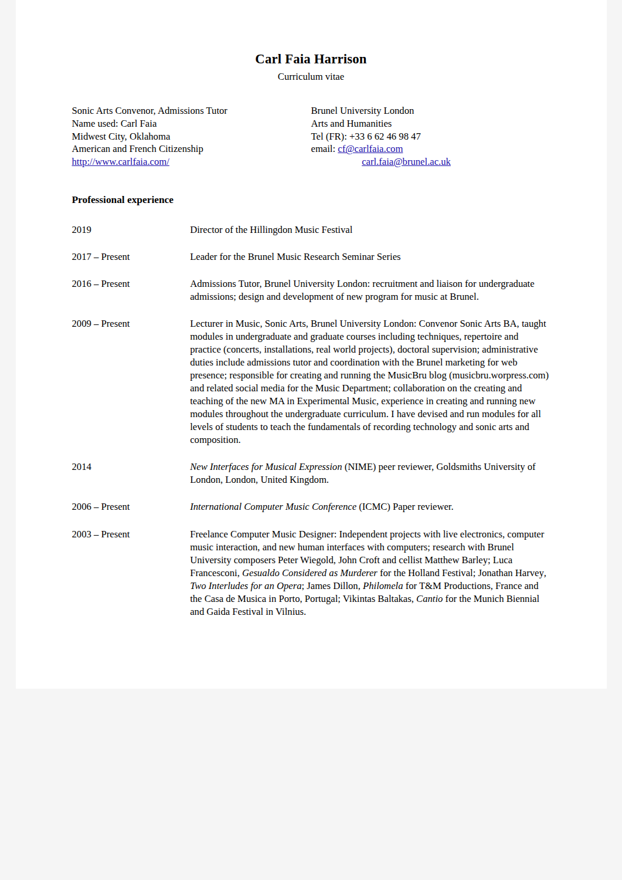Carl Faia Harrison
Curriculum vitae
| Sonic Arts Convenor, Admissions Tutor | Brunel University London |
| Name used: Carl Faia | Arts and Humanities |
| Midwest City, Oklahoma | Tel (FR): +33 6 62 46 98 47 |
| American and French Citizenship | email: cf@carlfaia.com |
| http://www.carlfaia.com/ | carl.faia@brunel.ac.uk |
Professional experience
| 2019 | Director of the Hillingdon Music Festival |
| 2017 – Present | Leader for the Brunel Music Research Seminar Series |
| 2016 – Present | Admissions Tutor, Brunel University London: recruitment and liaison for undergraduate admissions; design and development of new program for music at Brunel. |
| 2009 – Present | Lecturer in Music, Sonic Arts, Brunel University London: Convenor Sonic Arts BA, taught modules in undergraduate and graduate courses including techniques, repertoire and practice (concerts, installations, real world projects), doctoral supervision; administrative duties include admissions tutor and coordination with the Brunel marketing for web presence; responsible for creating and running the MusicBru blog (musicbru.worpress.com) and related social media for the Music Department; collaboration on the creating and teaching of the new MA in Experimental Music, experience in creating and running new modules throughout the undergraduate curriculum. I have devised and run modules for all levels of students to teach the fundamentals of recording technology and sonic arts and composition. |
| 2014 | New Interfaces for Musical Expression (NIME) peer reviewer, Goldsmiths University of London, London, United Kingdom. |
| 2006 – Present | International Computer Music Conference (ICMC) Paper reviewer. |
| 2003 – Present | Freelance Computer Music Designer: Independent projects with live electronics, computer music interaction, and new human interfaces with computers; research with Brunel University composers Peter Wiegold, John Croft and cellist Matthew Barley; Luca Francesconi, Gesualdo Considered as Murderer for the Holland Festival; Jonathan Harvey , Two Interludes for an Opera ; James Dillon, Philomela for T&M Productions, France and the Casa de Musica in Porto, Portugal; Vikintas Baltakas, Cantio for the Munich Biennial and Gaida Festival in Vilnius. |